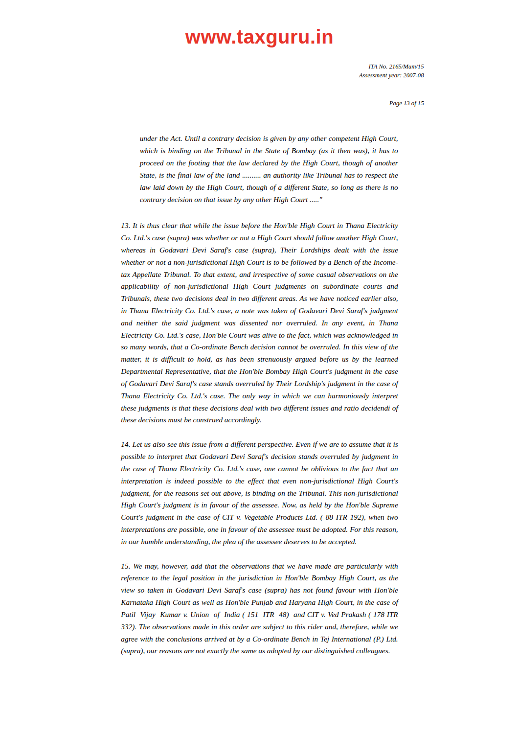www.taxguru.in
ITA No. 2165/Mum/15
Assessment year: 2007-08
Page 13 of 15
under the Act. Until a contrary decision is given by any other competent High Court, which is binding on the Tribunal in the State of Bombay (as it then was), it has to proceed on the footing that the law declared by the High Court, though of another State, is the final law of the land .......... an authority like Tribunal has to respect the law laid down by the High Court, though of a different State, so long as there is no contrary decision on that issue by any other High Court ....."
13. It is thus clear that while the issue before the Hon'ble High Court in Thana Electricity Co. Ltd.'s case (supra) was whether or not a High Court should follow another High Court, whereas in Godavari Devi Saraf's case (supra), Their Lordships dealt with the issue whether or not a non-jurisdictional High Court is to be followed by a Bench of the Income-tax Appellate Tribunal. To that extent, and irrespective of some casual observations on the applicability of non-jurisdictional High Court judgments on subordinate courts and Tribunals, these two decisions deal in two different areas. As we have noticed earlier also, in Thana Electricity Co. Ltd.'s case, a note was taken of Godavari Devi Saraf's judgment and neither the said judgment was dissented nor overruled. In any event, in Thana Electricity Co. Ltd.'s case, Hon'ble Court was alive to the fact, which was acknowledged in so many words, that a Co-ordinate Bench decision cannot be overruled. In this view of the matter, it is difficult to hold, as has been strenuously argued before us by the learned Departmental Representative, that the Hon'ble Bombay High Court's judgment in the case of Godavari Devi Saraf's case stands overruled by Their Lordship's judgment in the case of Thana Electricity Co. Ltd.'s case. The only way in which we can harmoniously interpret these judgments is that these decisions deal with two different issues and ratio decidendi of these decisions must be construed accordingly.
14. Let us also see this issue from a different perspective. Even if we are to assume that it is possible to interpret that Godavari Devi Saraf's decision stands overruled by judgment in the case of Thana Electricity Co. Ltd.'s case, one cannot be oblivious to the fact that an interpretation is indeed possible to the effect that even non-jurisdictional High Court's judgment, for the reasons set out above, is binding on the Tribunal. This non-jurisdictional High Court's judgment is in favour of the assessee. Now, as held by the Hon'ble Supreme Court's judgment in the case of CIT v. Vegetable Products Ltd. ( 88 ITR 192), when two interpretations are possible, one in favour of the assessee must be adopted. For this reason, in our humble understanding, the plea of the assessee deserves to be accepted.
15. We may, however, add that the observations that we have made are particularly with reference to the legal position in the jurisdiction in Hon'ble Bombay High Court, as the view so taken in Godavari Devi Saraf's case (supra) has not found favour with Hon'ble Karnataka High Court as well as Hon'ble Punjab and Haryana High Court, in the case of Patil Vijay Kumar v. Union of India ( 151 ITR 48) and CIT v. Ved Prakash ( 178 ITR 332). The observations made in this order are subject to this rider and, therefore, while we agree with the conclusions arrived at by a Co-ordinate Bench in Tej International (P.) Ltd. (supra), our reasons are not exactly the same as adopted by our distinguished colleagues.